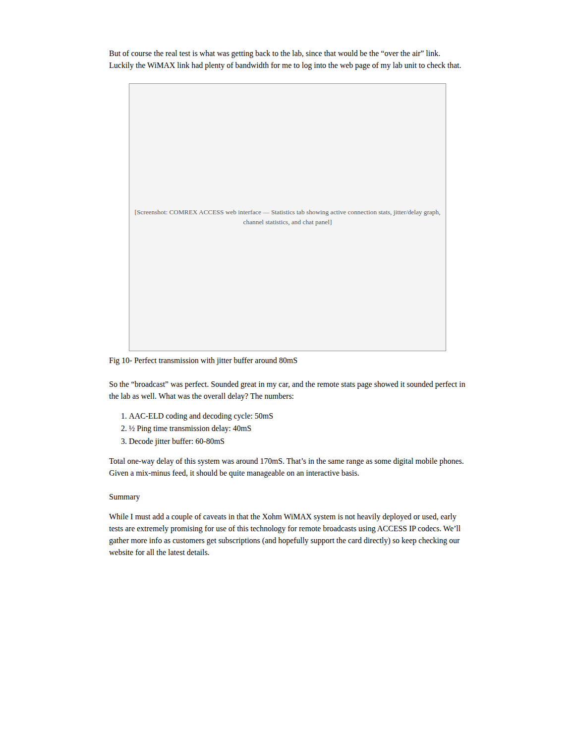But of course the real test is what was getting back to the lab, since that would be the “over the air” link. Luckily the WiMAX link had plenty of bandwidth for me to log into the web page of my lab unit to check that.
[Screenshot: COMREX ACCESS web interface — Statistics tab showing active connection stats, jitter/delay graph, channel statistics, and chat panel]
Fig 10- Perfect transmission with jitter buffer around 80mS
So the “broadcast” was perfect. Sounded great in my car, and the remote stats page showed it sounded perfect in the lab as well. What was the overall delay? The numbers:
AAC-ELD coding and decoding cycle: 50mS
½ Ping time transmission delay: 40mS
Decode jitter buffer: 60-80mS
Total one-way delay of this system was around 170mS. That’s in the same range as some digital mobile phones. Given a mix-minus feed, it should be quite manageable on an interactive basis.
Summary
While I must add a couple of caveats in that the Xohm WiMAX system is not heavily deployed or used, early tests are extremely promising for use of this technology for remote broadcasts using ACCESS IP codecs. We’ll gather more info as customers get subscriptions (and hopefully support the card directly) so keep checking our website for all the latest details.